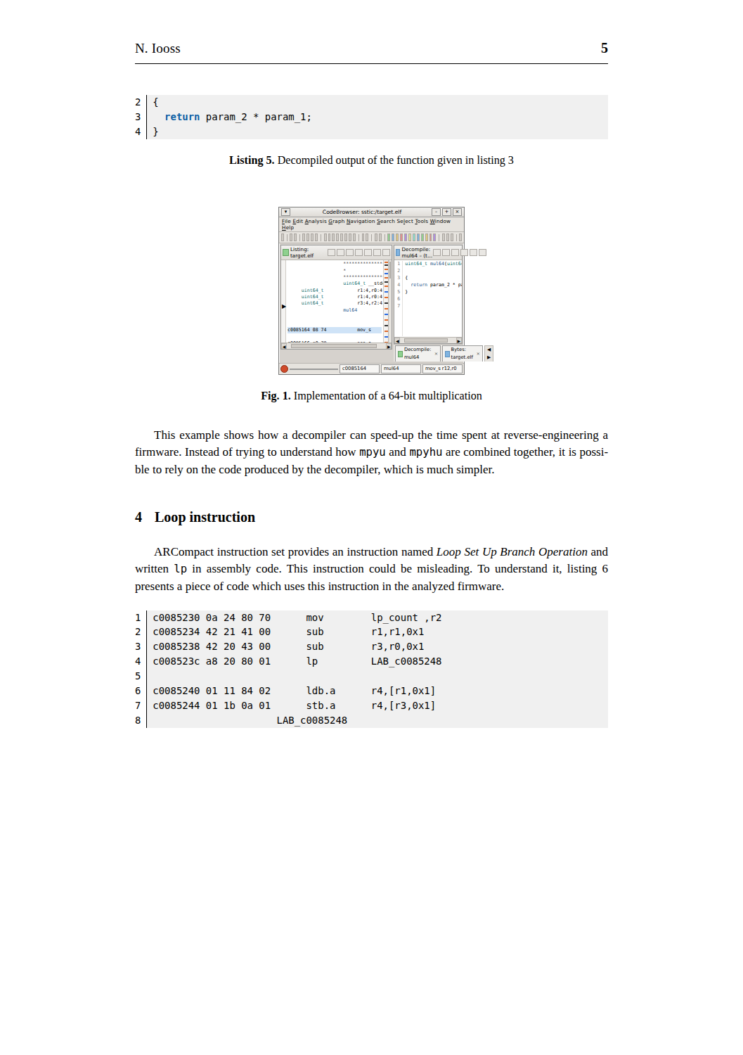N. Iooss 5
2 3 4
{ return param_2 * param_1; }
Listing 5. Decompiled output of the function given in listing 3
▾ CodeBrowser: sstic:/target.elf –+×
File Edit Analysis Graph Navigation Search Select Tools Window Help
Listing: target.elf
▶
************************************** * FUNCTION ************************************** uint64_t __stdcall mul64(uint64_t pa uint64_t r1:4,r0:4 <RETURN> uint64_t r1:4,r0:4 param_1 uint64_t r3:4,r2:4 param_2 mul64 c0085164 08 74 mov_s r12,param_1 c0085166 e0 78 nop_s c0085168 1d 22 41 00 mpyu param_1,param_2,para c008516c 1d 22 00 03 mpyu param_1,param_2,r12 c0085170 1c 22 0b 03 mpyhu r11,param_2,r12 c0085174 1d 23 0c 03 mpyu r12,param_2,r12 c0085178 61 71 add_s param_1,param_1,r11 c008517a 99 61 add_s param_1,param_1,r12 c008517c c0 7c j_s blink c008517e e0 ?? E0h c008517f 78 ?? 78h x **************************************
◀ ▶
Decompile: mul64 – (t…
1 2 3 4 5 6 7 uint64_t mul64(uint64_t param_1,uint64_t param_2) { return param_2 * param_1; }
◀ ▶
Decompile: mul64 × Bytes: target.elf × ◀ ▶
c0085164 mul64 mov_s r12,r0
Fig. 1. Implementation of a 64-bit multiplication
This example shows how a decompiler can speed-up the time spent at reverse-engineering a firmware. Instead of trying to understand how mpyu and mpyhu are combined together, it is possible to rely on the code produced by the decompiler, which is much simpler.
4 Loop instruction
ARCompact instruction set provides an instruction named Loop Set Up Branch Operation and written lp in assembly code. This instruction could be misleading. To understand it, listing 6 presents a piece of code which uses this instruction in the analyzed firmware.
1 2 3 4 5 6 7 8
c0085230 0a 24 80 70 mov lp_count ,r2 c0085234 42 21 41 00 sub r1,r1,0x1 c0085238 42 20 43 00 sub r3,r0,0x1 c008523c a8 20 80 01 lp LAB_c0085248 c0085240 01 11 84 02 ldb.a r4,[r1,0x1] c0085244 01 1b 0a 01 stb.a r4,[r3,0x1] LAB_c0085248